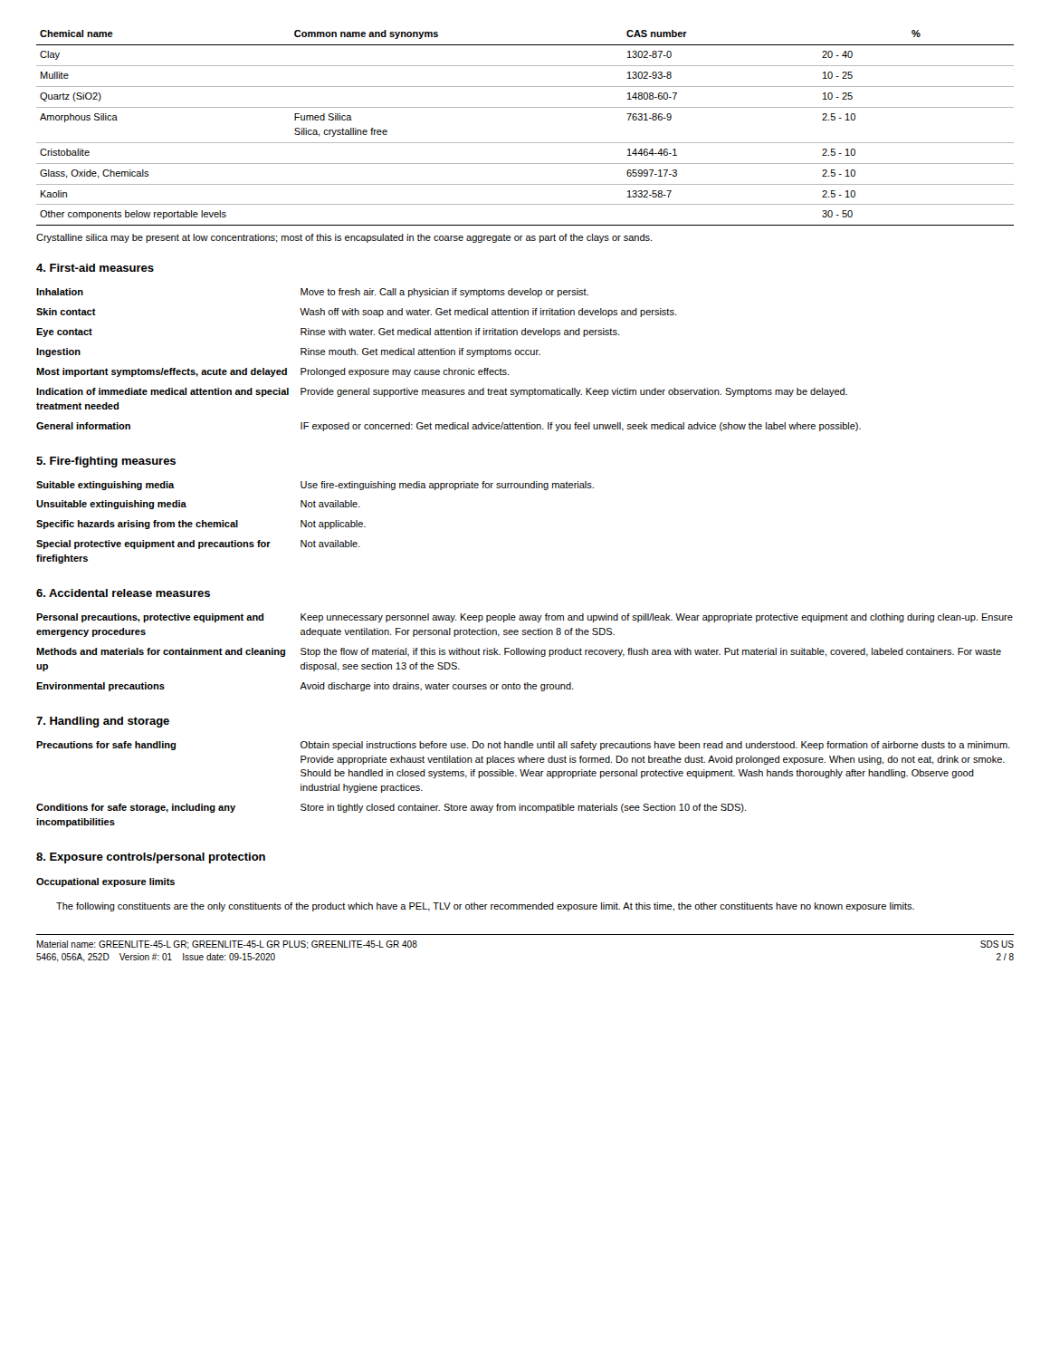| Chemical name | Common name and synonyms | CAS number | % |
| --- | --- | --- | --- |
| Clay | | 1302-87-0 | 20 - 40 |
| Mullite | | 1302-93-8 | 10 - 25 |
| Quartz (SiO2) | | 14808-60-7 | 10 - 25 |
| Amorphous Silica | Fumed Silica Silica, crystalline free | 7631-86-9 | 2.5 - 10 |
| Cristobalite | | 14464-46-1 | 2.5 - 10 |
| Glass, Oxide, Chemicals | | 65997-17-3 | 2.5 - 10 |
| Kaolin | | 1332-58-7 | 2.5 - 10 |
| Other components below reportable levels | | | 30 - 50 |
Crystalline silica may be present at low concentrations; most of this is encapsulated in the coarse aggregate or as part of the clays or sands.
4. First-aid measures
| Inhalation | Move to fresh air. Call a physician if symptoms develop or persist. |
| Skin contact | Wash off with soap and water. Get medical attention if irritation develops and persists. |
| Eye contact | Rinse with water. Get medical attention if irritation develops and persists. |
| Ingestion | Rinse mouth. Get medical attention if symptoms occur. |
| Most important symptoms/effects, acute and delayed | Prolonged exposure may cause chronic effects. |
| Indication of immediate medical attention and special treatment needed | Provide general supportive measures and treat symptomatically. Keep victim under observation. Symptoms may be delayed. |
| General information | IF exposed or concerned: Get medical advice/attention. If you feel unwell, seek medical advice (show the label where possible). |
5. Fire-fighting measures
| Suitable extinguishing media | Use fire-extinguishing media appropriate for surrounding materials. |
| Unsuitable extinguishing media | Not available. |
| Specific hazards arising from the chemical | Not applicable. |
| Special protective equipment and precautions for firefighters | Not available. |
6. Accidental release measures
| Personal precautions, protective equipment and emergency procedures | Keep unnecessary personnel away. Keep people away from and upwind of spill/leak. Wear appropriate protective equipment and clothing during clean-up. Ensure adequate ventilation. For personal protection, see section 8 of the SDS. |
| Methods and materials for containment and cleaning up | Stop the flow of material, if this is without risk. Following product recovery, flush area with water. Put material in suitable, covered, labeled containers. For waste disposal, see section 13 of the SDS. |
| Environmental precautions | Avoid discharge into drains, water courses or onto the ground. |
7. Handling and storage
| Precautions for safe handling | Obtain special instructions before use. Do not handle until all safety precautions have been read and understood. Keep formation of airborne dusts to a minimum. Provide appropriate exhaust ventilation at places where dust is formed. Do not breathe dust. Avoid prolonged exposure. When using, do not eat, drink or smoke. Should be handled in closed systems, if possible. Wear appropriate personal protective equipment. Wash hands thoroughly after handling. Observe good industrial hygiene practices. |
| Conditions for safe storage, including any incompatibilities | Store in tightly closed container. Store away from incompatible materials (see Section 10 of the SDS). |
8. Exposure controls/personal protection
Occupational exposure limits
The following constituents are the only constituents of the product which have a PEL, TLV or other recommended exposure limit. At this time, the other constituents have no known exposure limits.
| Material name: GREENLITE-45-L GR; GREENLITE-45-L GR PLUS; GREENLITE-45-L GR 408 | SDS US |
| 5466, 056A, 252D Version #: 01 Issue date: 09-15-2020 | 2 / 8 |